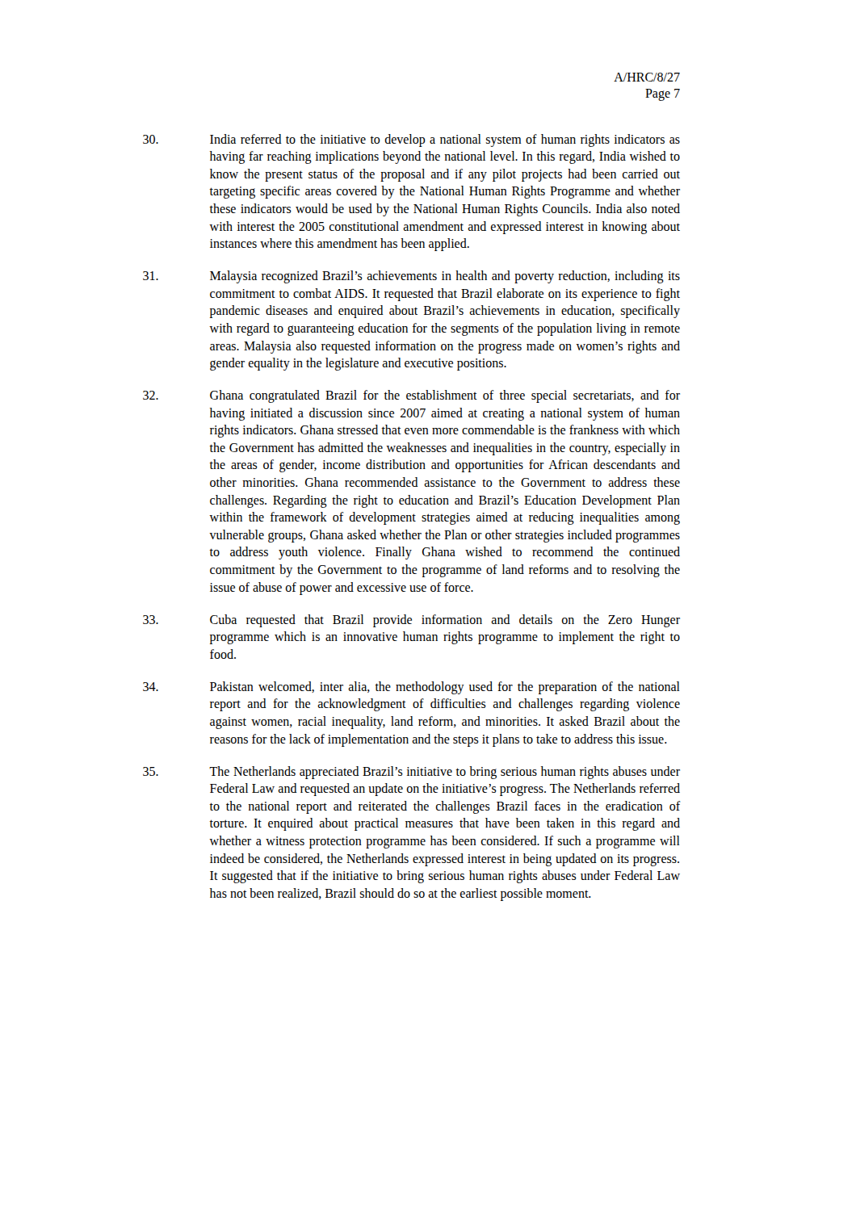A/HRC/8/27 Page 7
30. India referred to the initiative to develop a national system of human rights indicators as having far reaching implications beyond the national level. In this regard, India wished to know the present status of the proposal and if any pilot projects had been carried out targeting specific areas covered by the National Human Rights Programme and whether these indicators would be used by the National Human Rights Councils. India also noted with interest the 2005 constitutional amendment and expressed interest in knowing about instances where this amendment has been applied.
31. Malaysia recognized Brazil’s achievements in health and poverty reduction, including its commitment to combat AIDS. It requested that Brazil elaborate on its experience to fight pandemic diseases and enquired about Brazil’s achievements in education, specifically with regard to guaranteeing education for the segments of the population living in remote areas. Malaysia also requested information on the progress made on women’s rights and gender equality in the legislature and executive positions.
32. Ghana congratulated Brazil for the establishment of three special secretariats, and for having initiated a discussion since 2007 aimed at creating a national system of human rights indicators. Ghana stressed that even more commendable is the frankness with which the Government has admitted the weaknesses and inequalities in the country, especially in the areas of gender, income distribution and opportunities for African descendants and other minorities. Ghana recommended assistance to the Government to address these challenges. Regarding the right to education and Brazil’s Education Development Plan within the framework of development strategies aimed at reducing inequalities among vulnerable groups, Ghana asked whether the Plan or other strategies included programmes to address youth violence. Finally Ghana wished to recommend the continued commitment by the Government to the programme of land reforms and to resolving the issue of abuse of power and excessive use of force.
33. Cuba requested that Brazil provide information and details on the Zero Hunger programme which is an innovative human rights programme to implement the right to food.
34. Pakistan welcomed, inter alia, the methodology used for the preparation of the national report and for the acknowledgment of difficulties and challenges regarding violence against women, racial inequality, land reform, and minorities. It asked Brazil about the reasons for the lack of implementation and the steps it plans to take to address this issue.
35. The Netherlands appreciated Brazil’s initiative to bring serious human rights abuses under Federal Law and requested an update on the initiative’s progress. The Netherlands referred to the national report and reiterated the challenges Brazil faces in the eradication of torture. It enquired about practical measures that have been taken in this regard and whether a witness protection programme has been considered. If such a programme will indeed be considered, the Netherlands expressed interest in being updated on its progress. It suggested that if the initiative to bring serious human rights abuses under Federal Law has not been realized, Brazil should do so at the earliest possible moment.